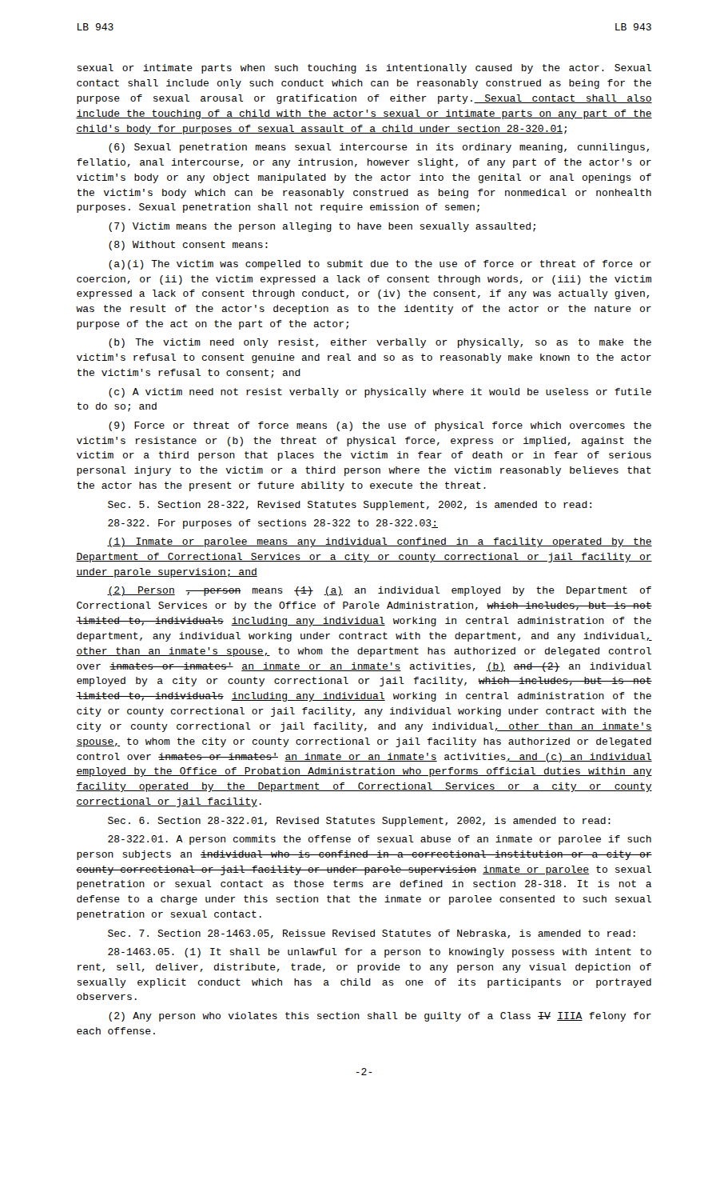LB 943 LB 943
sexual or intimate parts when such touching is intentionally caused by the actor. Sexual contact shall include only such conduct which can be reasonably construed as being for the purpose of sexual arousal or gratification of either party. Sexual contact shall also include the touching of a child with the actor's sexual or intimate parts on any part of the child's body for purposes of sexual assault of a child under section 28-320.01;
(6) Sexual penetration means sexual intercourse in its ordinary meaning, cunnilingus, fellatio, anal intercourse, or any intrusion, however slight, of any part of the actor's or victim's body or any object manipulated by the actor into the genital or anal openings of the victim's body which can be reasonably construed as being for nonmedical or nonhealth purposes. Sexual penetration shall not require emission of semen;
(7) Victim means the person alleging to have been sexually assaulted;
(8) Without consent means:
(a)(i) The victim was compelled to submit due to the use of force or threat of force or coercion, or (ii) the victim expressed a lack of consent through words, or (iii) the victim expressed a lack of consent through conduct, or (iv) the consent, if any was actually given, was the result of the actor's deception as to the identity of the actor or the nature or purpose of the act on the part of the actor;
(b) The victim need only resist, either verbally or physically, so as to make the victim's refusal to consent genuine and real and so as to reasonably make known to the actor the victim's refusal to consent; and
(c) A victim need not resist verbally or physically where it would be useless or futile to do so; and
(9) Force or threat of force means (a) the use of physical force which overcomes the victim's resistance or (b) the threat of physical force, express or implied, against the victim or a third person that places the victim in fear of death or in fear of serious personal injury to the victim or a third person where the victim reasonably believes that the actor has the present or future ability to execute the threat.
Sec. 5. Section 28-322, Revised Statutes Supplement, 2002, is amended to read:
28-322. For purposes of sections 28-322 to 28-322.03:
(1) Inmate or parolee means any individual confined in a facility operated by the Department of Correctional Services or a city or county correctional or jail facility or under parole supervision; and
(2) Person , person means (1) (a) an individual employed by the Department of Correctional Services or by the Office of Parole Administration, which includes, but is not limited to, individuals including any individual working in central administration of the department, any individual working under contract with the department, and any individual, other than an inmate's spouse, to whom the department has authorized or delegated control over inmates or inmates' an inmate or an inmate's activities, (b) and (2) an individual employed by a city or county correctional or jail facility, which includes, but is not limited to, individuals including any individual working in central administration of the city or county correctional or jail facility, any individual working under contract with the city or county correctional or jail facility, and any individual, other than an inmate's spouse, to whom the city or county correctional or jail facility has authorized or delegated control over inmates or inmates' an inmate or an inmate's activities, and (c) an individual employed by the Office of Probation Administration who performs official duties within any facility operated by the Department of Correctional Services or a city or county correctional or jail facility.
Sec. 6. Section 28-322.01, Revised Statutes Supplement, 2002, is amended to read:
28-322.01. A person commits the offense of sexual abuse of an inmate or parolee if such person subjects an individual who is confined in a correctional institution or a city or county correctional or jail facility or under parole supervision inmate or parolee to sexual penetration or sexual contact as those terms are defined in section 28-318. It is not a defense to a charge under this section that the inmate or parolee consented to such sexual penetration or sexual contact.
Sec. 7. Section 28-1463.05, Reissue Revised Statutes of Nebraska, is amended to read:
28-1463.05. (1) It shall be unlawful for a person to knowingly possess with intent to rent, sell, deliver, distribute, trade, or provide to any person any visual depiction of sexually explicit conduct which has a child as one of its participants or portrayed observers.
(2) Any person who violates this section shall be guilty of a Class IV IIIA felony for each offense.
-2-